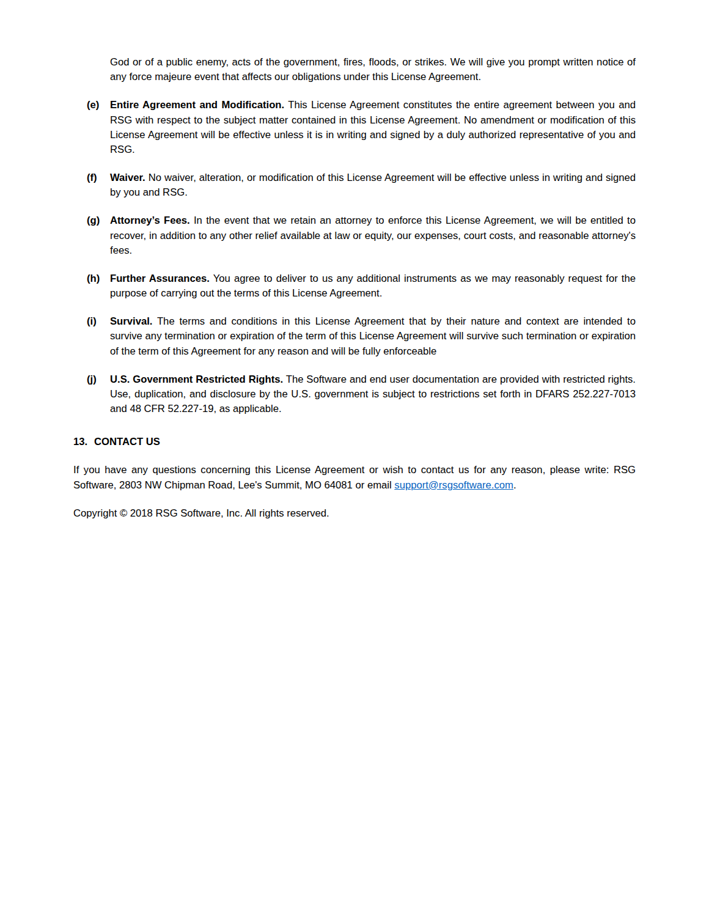God or of a public enemy, acts of the government, fires, floods, or strikes. We will give you prompt written notice of any force majeure event that affects our obligations under this License Agreement.
(e) Entire Agreement and Modification. This License Agreement constitutes the entire agreement between you and RSG with respect to the subject matter contained in this License Agreement. No amendment or modification of this License Agreement will be effective unless it is in writing and signed by a duly authorized representative of you and RSG.
(f) Waiver. No waiver, alteration, or modification of this License Agreement will be effective unless in writing and signed by you and RSG.
(g) Attorney’s Fees. In the event that we retain an attorney to enforce this License Agreement, we will be entitled to recover, in addition to any other relief available at law or equity, our expenses, court costs, and reasonable attorney's fees.
(h) Further Assurances. You agree to deliver to us any additional instruments as we may reasonably request for the purpose of carrying out the terms of this License Agreement.
(i) Survival. The terms and conditions in this License Agreement that by their nature and context are intended to survive any termination or expiration of the term of this License Agreement will survive such termination or expiration of the term of this Agreement for any reason and will be fully enforceable
(j) U.S. Government Restricted Rights. The Software and end user documentation are provided with restricted rights. Use, duplication, and disclosure by the U.S. government is subject to restrictions set forth in DFARS 252.227-7013 and 48 CFR 52.227-19, as applicable.
13. CONTACT US
If you have any questions concerning this License Agreement or wish to contact us for any reason, please write: RSG Software, 2803 NW Chipman Road, Lee's Summit, MO 64081 or email support@rsgsoftware.com.
Copyright © 2018 RSG Software, Inc. All rights reserved.